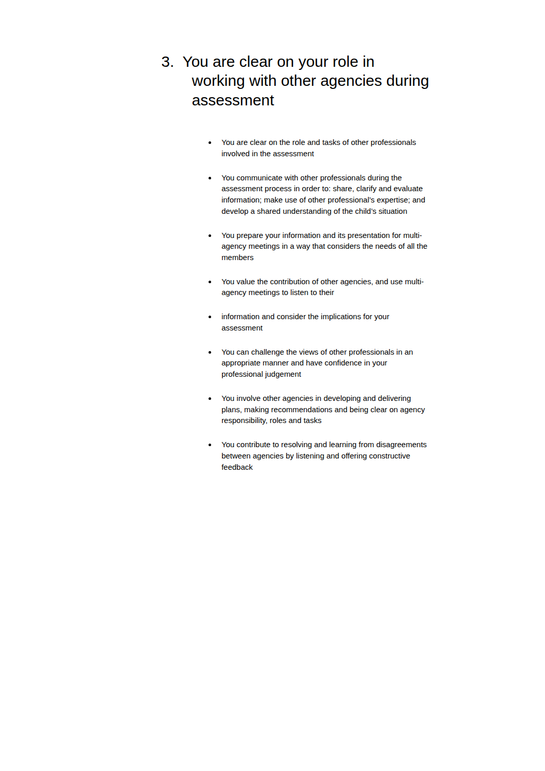3. You are clear on your role in working with other agencies during assessment
You are clear on the role and tasks of other professionals involved in the assessment
You communicate with other professionals during the assessment process in order to: share, clarify and evaluate information; make use of other professional’s expertise; and develop a shared understanding of the child’s situation
You prepare your information and its presentation for multi-agency meetings in a way that considers the needs of all the members
You value the contribution of other agencies, and use multi-agency meetings to listen to their
information and consider the implications for your assessment
You can challenge the views of other professionals in an appropriate manner and have confidence in your professional judgement
You involve other agencies in developing and delivering plans, making recommendations and being clear on agency responsibility, roles and tasks
You contribute to resolving and learning from disagreements between agencies by listening and offering constructive feedback